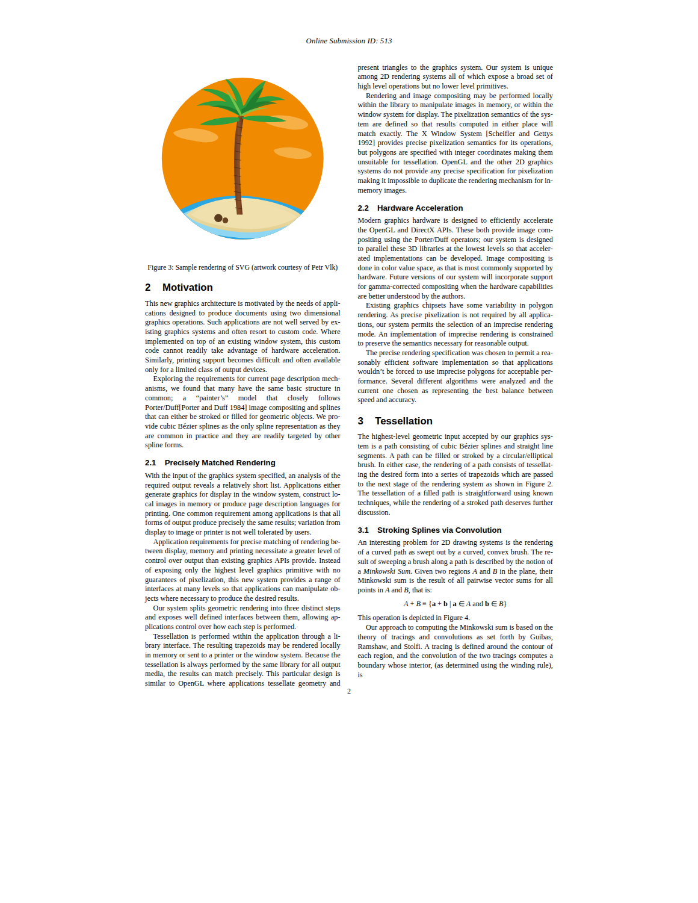Online Submission ID: 513
Figure 3: Sample rendering of SVG (artwork courtesy of Petr Vlk)
2 Motivation
This new graphics architecture is motivated by the needs of applications designed to produce documents using two dimensional graphics operations. Such applications are not well served by existing graphics systems and often resort to custom code. Where implemented on top of an existing window system, this custom code cannot readily take advantage of hardware acceleration. Similarly, printing support becomes difficult and often available only for a limited class of output devices.
Exploring the requirements for current page description mechanisms, we found that many have the same basic structure in common; a “painter’s” model that closely follows Porter/Duff[Porter and Duff 1984] image compositing and splines that can either be stroked or filled for geometric objects. We provide cubic Bézier splines as the only spline representation as they are common in practice and they are readily targeted by other spline forms.
2.1 Precisely Matched Rendering
With the input of the graphics system specified, an analysis of the required output reveals a relatively short list. Applications either generate graphics for display in the window system, construct local images in memory or produce page description languages for printing. One common requirement among applications is that all forms of output produce precisely the same results; variation from display to image or printer is not well tolerated by users.
Application requirements for precise matching of rendering between display, memory and printing necessitate a greater level of control over output than existing graphics APIs provide. Instead of exposing only the highest level graphics primitive with no guarantees of pixelization, this new system provides a range of interfaces at many levels so that applications can manipulate objects where necessary to produce the desired results.
Our system splits geometric rendering into three distinct steps and exposes well defined interfaces between them, allowing applications control over how each step is performed.
Tessellation is performed within the application through a library interface. The resulting trapezoids may be rendered locally in memory or sent to a printer or the window system. Because the tessellation is always performed by the same library for all output media, the results can match precisely. This particular design is similar to OpenGL where applications tessellate geometry and present triangles to the graphics system. Our system is unique among 2D rendering systems all of which expose a broad set of high level operations but no lower level primitives.
Rendering and image compositing may be performed locally within the library to manipulate images in memory, or within the window system for display. The pixelization semantics of the system are defined so that results computed in either place will match exactly. The X Window System [Scheifler and Gettys 1992] provides precise pixelization semantics for its operations, but polygons are specified with integer coordinates making them unsuitable for tessellation. OpenGL and the other 2D graphics systems do not provide any precise specification for pixelization making it impossible to duplicate the rendering mechanism for in-memory images.
2.2 Hardware Acceleration
Modern graphics hardware is designed to efficiently accelerate the OpenGL and DirectX APIs. These both provide image compositing using the Porter/Duff operators; our system is designed to parallel these 3D libraries at the lowest levels so that accelerated implementations can be developed. Image compositing is done in color value space, as that is most commonly supported by hardware. Future versions of our system will incorporate support for gamma-corrected compositing when the hardware capabilities are better understood by the authors.
Existing graphics chipsets have some variability in polygon rendering. As precise pixelization is not required by all applications, our system permits the selection of an imprecise rendering mode. An implementation of imprecise rendering is constrained to preserve the semantics necessary for reasonable output.
The precise rendering specification was chosen to permit a reasonably efficient software implementation so that applications wouldn’t be forced to use imprecise polygons for acceptable performance. Several different algorithms were analyzed and the current one chosen as representing the best balance between speed and accuracy.
3 Tessellation
The highest-level geometric input accepted by our graphics system is a path consisting of cubic Bézier splines and straight line segments. A path can be filled or stroked by a circular/elliptical brush. In either case, the rendering of a path consists of tessellating the desired form into a series of trapezoids which are passed to the next stage of the rendering system as shown in Figure 2. The tessellation of a filled path is straightforward using known techniques, while the rendering of a stroked path deserves further discussion.
3.1 Stroking Splines via Convolution
An interesting problem for 2D drawing systems is the rendering of a curved path as swept out by a curved, convex brush. The result of sweeping a brush along a path is described by the notion of a Minkowski Sum. Given two regions A and B in the plane, their Minkowski sum is the result of all pairwise vector sums for all points in A and B, that is:
A + B ≡ {a + b | a ∈ A and b ∈ B}
This operation is depicted in Figure 4.
Our approach to computing the Minkowski sum is based on the theory of tracings and convolutions as set forth by Guibas, Ramshaw, and Stolfi. A tracing is defined around the contour of each region, and the convolution of the two tracings computes a boundary whose interior, (as determined using the winding rule), is
2